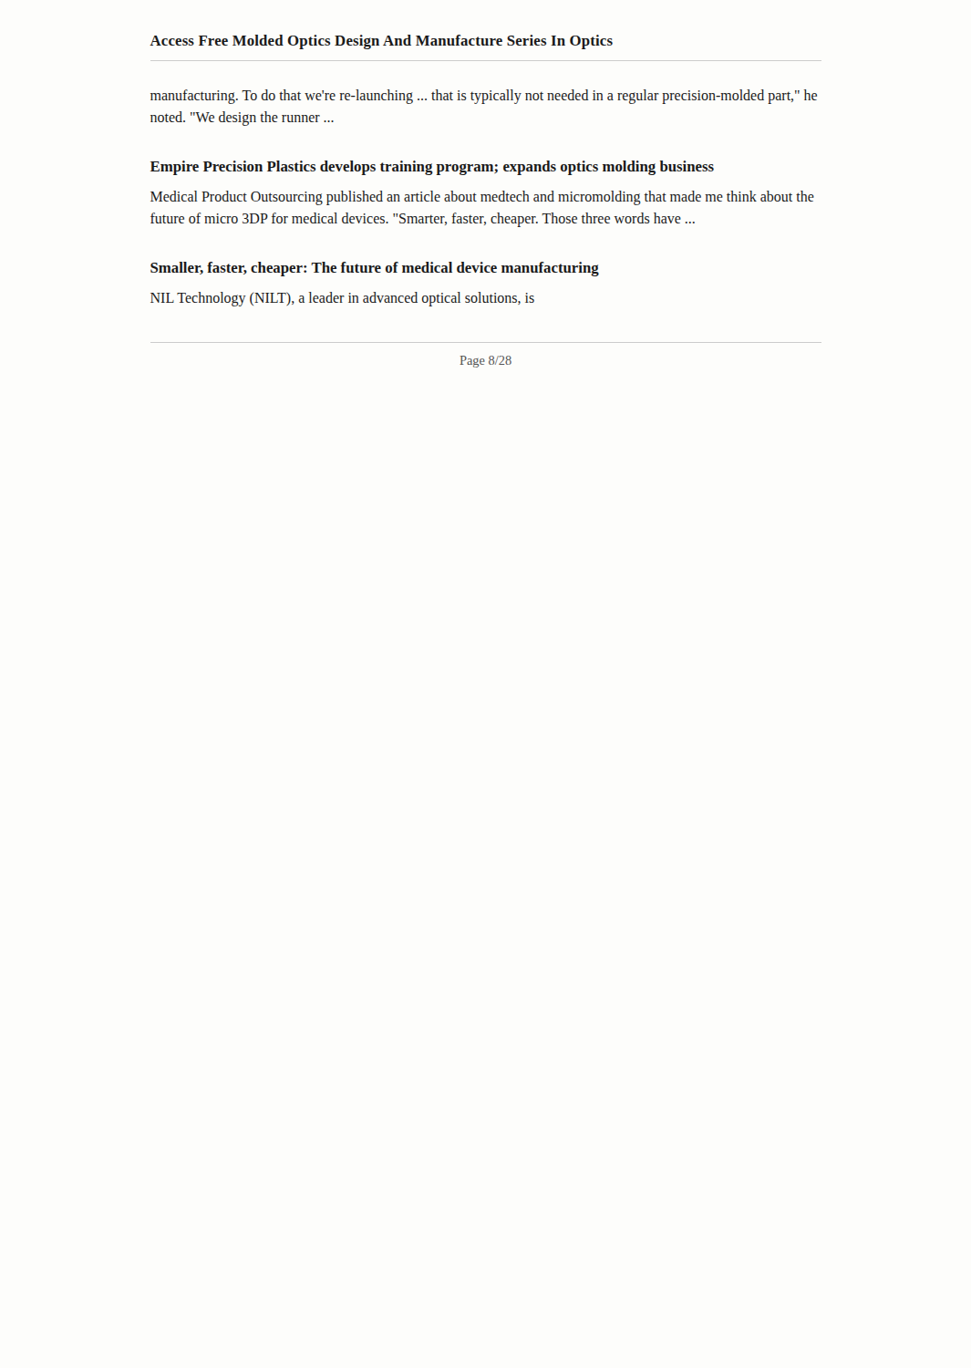Access Free Molded Optics Design And Manufacture Series In Optics
manufacturing. To do that we're re-launching ... that is typically not needed in a regular precision-molded part," he noted. "We design the runner ...
Empire Precision Plastics develops training program; expands optics molding business
Medical Product Outsourcing published an article about medtech and micromolding that made me think about the future of micro 3DP for medical devices. "Smarter, faster, cheaper. Those three words have ...
Smaller, faster, cheaper: The future of medical device manufacturing
NIL Technology (NILT), a leader in advanced optical solutions, is
Page 8/28